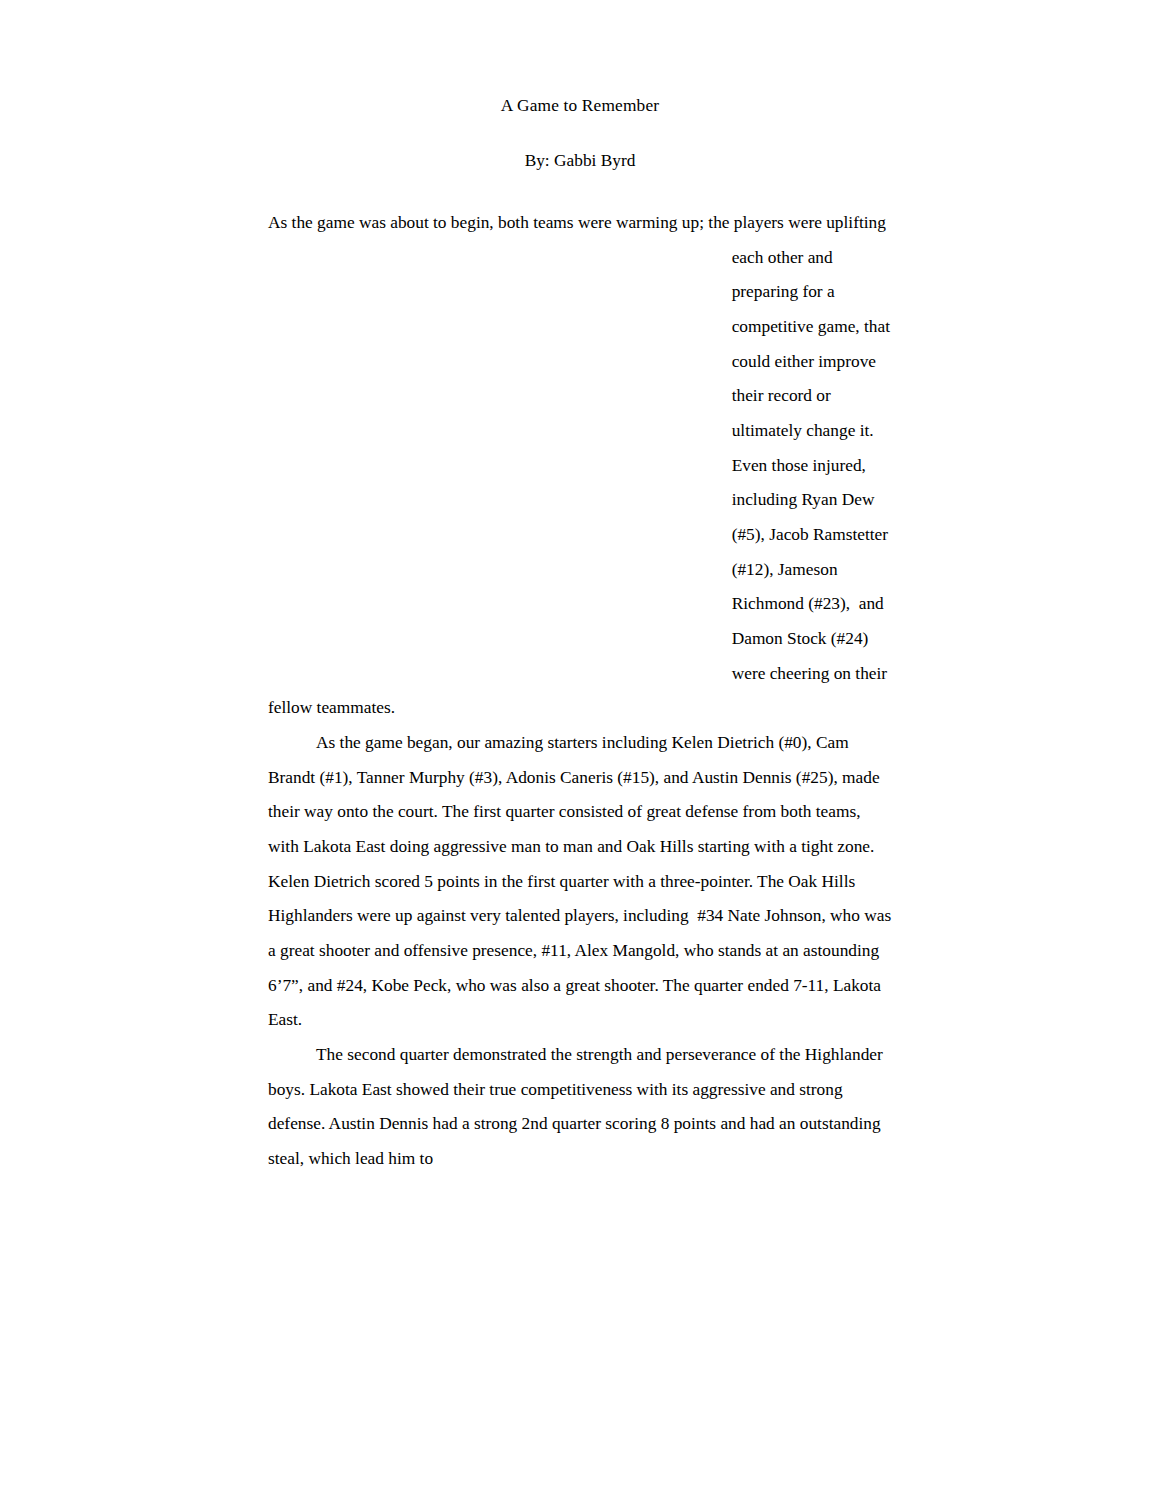A Game to Remember
By: Gabbi Byrd
As the game was about to begin, both teams were warming up; the players were uplifting
each other and preparing for a competitive game, that could either improve their record or ultimately change it. Even those injured, including Ryan Dew (#5), Jacob Ramstetter (#12), Jameson Richmond (#23), and Damon Stock (#24) were cheering on their fellow teammates.
As the game began, our amazing starters including Kelen Dietrich (#0), Cam Brandt (#1), Tanner Murphy (#3), Adonis Caneris (#15), and Austin Dennis (#25), made their way onto the court. The first quarter consisted of great defense from both teams, with Lakota East doing aggressive man to man and Oak Hills starting with a tight zone. Kelen Dietrich scored 5 points in the first quarter with a three-pointer. The Oak Hills Highlanders were up against very talented players, including #34 Nate Johnson, who was a great shooter and offensive presence, #11, Alex Mangold, who stands at an astounding 6’7”, and #24, Kobe Peck, who was also a great shooter. The quarter ended 7-11, Lakota East.
The second quarter demonstrated the strength and perseverance of the Highlander boys. Lakota East showed their true competitiveness with its aggressive and strong defense. Austin Dennis had a strong 2nd quarter scoring 8 points and had an outstanding steal, which lead him to